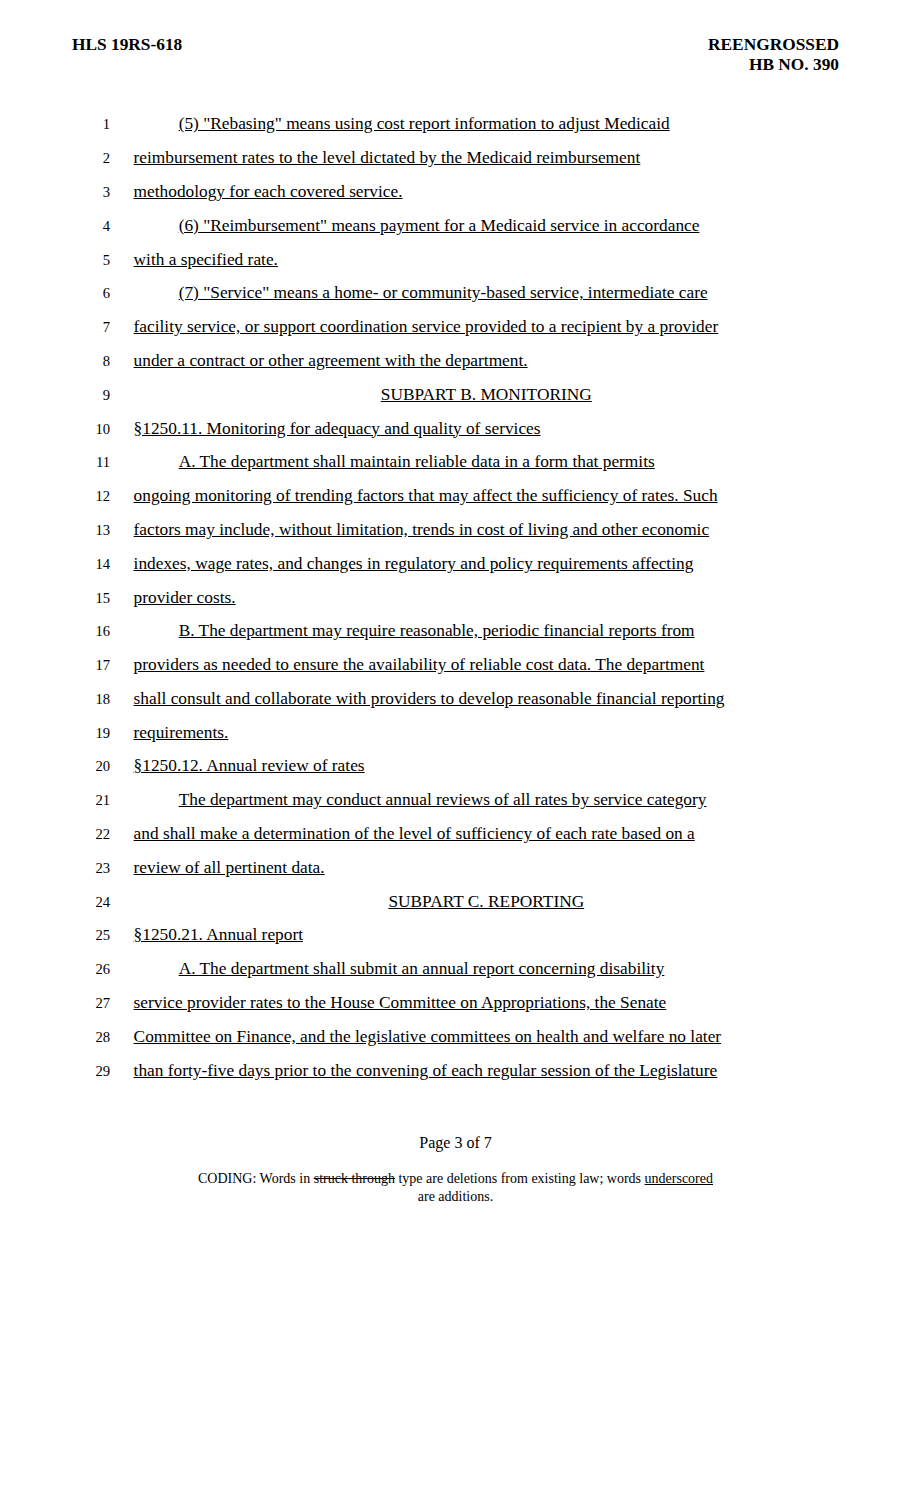HLS 19RS-618
REENGROSSED
HB NO. 390
1 (5) "Rebasing" means using cost report information to adjust Medicaid
2 reimbursement rates to the level dictated by the Medicaid reimbursement
3 methodology for each covered service.
4 (6) "Reimbursement" means payment for a Medicaid service in accordance
5 with a specified rate.
6 (7) "Service" means a home- or community-based service, intermediate care
7 facility service, or support coordination service provided to a recipient by a provider
8 under a contract or other agreement with the department.
9 SUBPART B. MONITORING
10§1250.11. Monitoring for adequacy and quality of services
11 A. The department shall maintain reliable data in a form that permits
12 ongoing monitoring of trending factors that may affect the sufficiency of rates. Such
13 factors may include, without limitation, trends in cost of living and other economic
14 indexes, wage rates, and changes in regulatory and policy requirements affecting
15 provider costs.
16 B. The department may require reasonable, periodic financial reports from
17 providers as needed to ensure the availability of reliable cost data. The department
18 shall consult and collaborate with providers to develop reasonable financial reporting
19 requirements.
20§1250.12. Annual review of rates
21 The department may conduct annual reviews of all rates by service category
22 and shall make a determination of the level of sufficiency of each rate based on a
23 review of all pertinent data.
24 SUBPART C. REPORTING
25§1250.21. Annual report
26 A. The department shall submit an annual report concerning disability
27 service provider rates to the House Committee on Appropriations, the Senate
28 Committee on Finance, and the legislative committees on health and welfare no later
29 than forty-five days prior to the convening of each regular session of the Legislature
Page 3 of 7
CODING: Words in struck through type are deletions from existing law; words underscored
are additions.